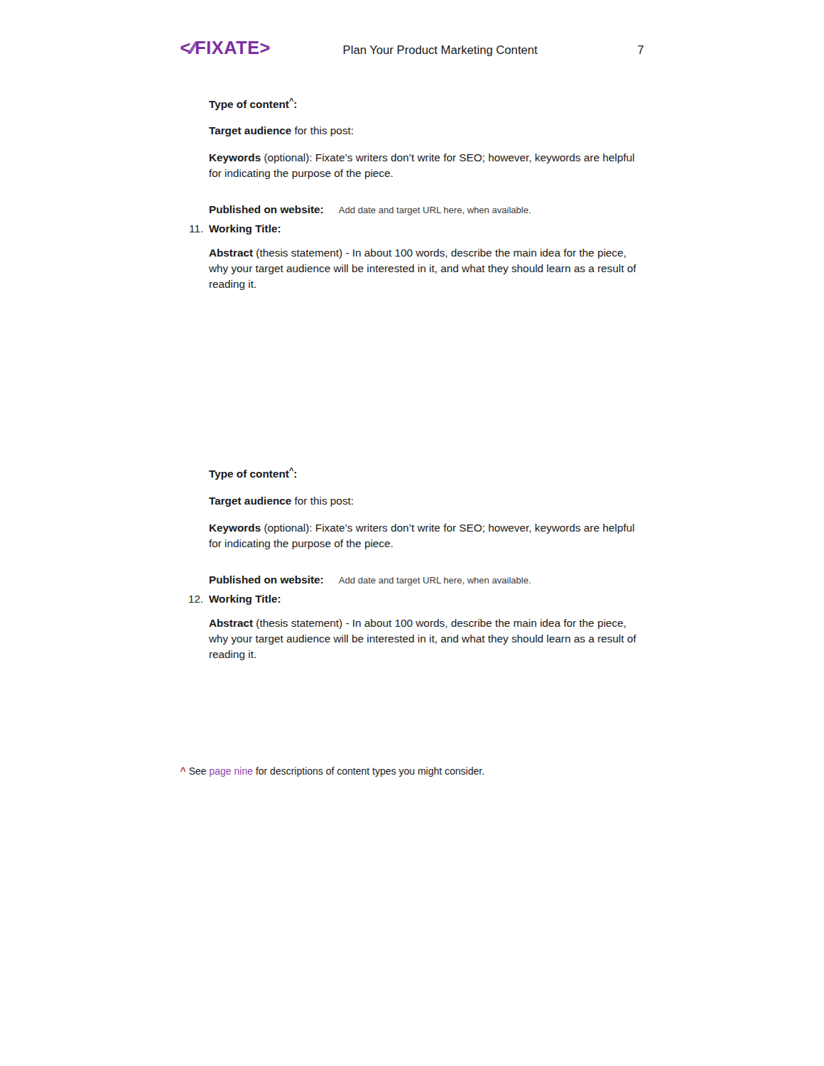<∕∕FIXATE>
Plan Your Product Marketing Content
7
Type of content^:
Target audience for this post:
Keywords (optional): Fixate’s writers don’t write for SEO; however, keywords are helpful for indicating the purpose of the piece.
Published on website: Add date and target URL here, when available.
11. Working Title:
Abstract (thesis statement) - In about 100 words, describe the main idea for the piece, why your target audience will be interested in it, and what they should learn as a result of reading it.
Type of content^:
Target audience for this post:
Keywords (optional): Fixate’s writers don’t write for SEO; however, keywords are helpful for indicating the purpose of the piece.
Published on website: Add date and target URL here, when available.
12. Working Title:
Abstract (thesis statement) - In about 100 words, describe the main idea for the piece, why your target audience will be interested in it, and what they should learn as a result of reading it.
^ See page nine for descriptions of content types you might consider.